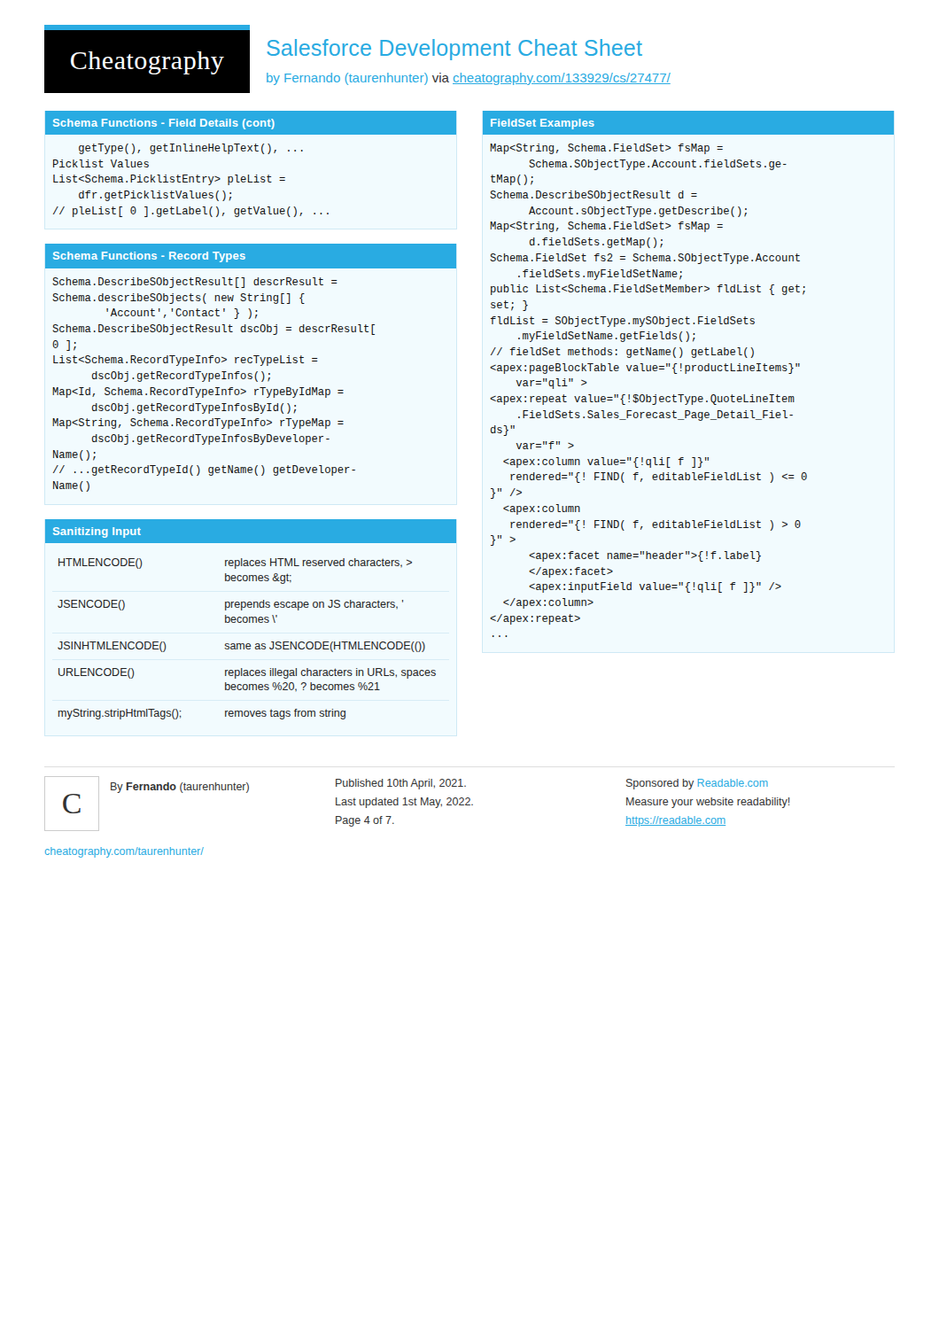Cheatography
Salesforce Development Cheat Sheet
by Fernando (taurenhunter) via cheatography.com/133929/cs/27477/
Schema Functions - Field Details (cont)
    getType(), getInlineHelpText(), ...
Picklist Values
List<Schema.PicklistEntry> pleList =
    dfr.getPicklistValues();
// pleList[ 0 ].getLabel(), getValue(), ...
Schema Functions - Record Types
Schema.DescribeSObjectResult[] descrResult =
Schema.describeSObjects( new String[] {
        'Account','Contact' } );
Schema.DescribeSObjectResult dscObj = descrResult[
0 ];
List<Schema.RecordTypeInfo> recTypeList =
      dscObj.getRecordTypeInfos();
Map<Id, Schema.RecordTypeInfo> rTypeByIdMap =
      dscObj.getRecordTypeInfosById();
Map<String, Schema.RecordTypeInfo> rTypeMap =
      dscObj.getRecordTypeInfosByDeveloper-
Name();
// ...getRecordTypeId() getName() getDeveloper-
Name()
Sanitizing Input
| HTMLENCODE() | replaces HTML reserved characters, > becomes &gt; |
| JSENCODE() | prepends escape on JS characters, ' becomes \' |
| JSINHTMLENCODE() | same as JSENCODE(HTMLENCODE(()) |
| URLENCODE() | replaces illegal characters in URLs, spaces becomes %20, ? becomes %21 |
| myString.stripHtmlTags(); | removes tags from string |
FieldSet Examples
Map<String, Schema.FieldSet> fsMap =
      Schema.SObjectType.Account.fieldSets.ge-
tMap();
Schema.DescribeSObjectResult d =
      Account.sObjectType.getDescribe();
Map<String, Schema.FieldSet> fsMap =
      d.fieldSets.getMap();
Schema.FieldSet fs2 = Schema.SObjectType.Account
    .fieldSets.myFieldSetName;
public List<Schema.FieldSetMember> fldList { get;
set; }
fldList = SObjectType.mySObject.FieldSets
    .myFieldSetName.getFields();
// fieldSet methods: getName() getLabel()
<apex:pageBlockTable value="{!productLineItems}"
    var="qli" >
<apex:repeat value="{!$ObjectType.QuoteLineItem
    .FieldSets.Sales_Forecast_Page_Detail_Fiel-
ds}"
    var="f" >
  <apex:column value="{!qli[ f ]}"
   rendered="{! FIND( f, editableFieldList ) <= 0
}" />
  <apex:column
   rendered="{! FIND( f, editableFieldList ) > 0
}" >
      <apex:facet name="header">{!f.label}
      </apex:facet>
      <apex:inputField value="{!qli[ f ]}" />
  </apex:column>
</apex:repeat>
...
C
By Fernando (taurenhunter)
Published 10th April, 2021.
Last updated 1st May, 2022.
Page 4 of 7.
Sponsored by Readable.com
Measure your website readability!
https://readable.com
cheatography.com/taurenhunter/